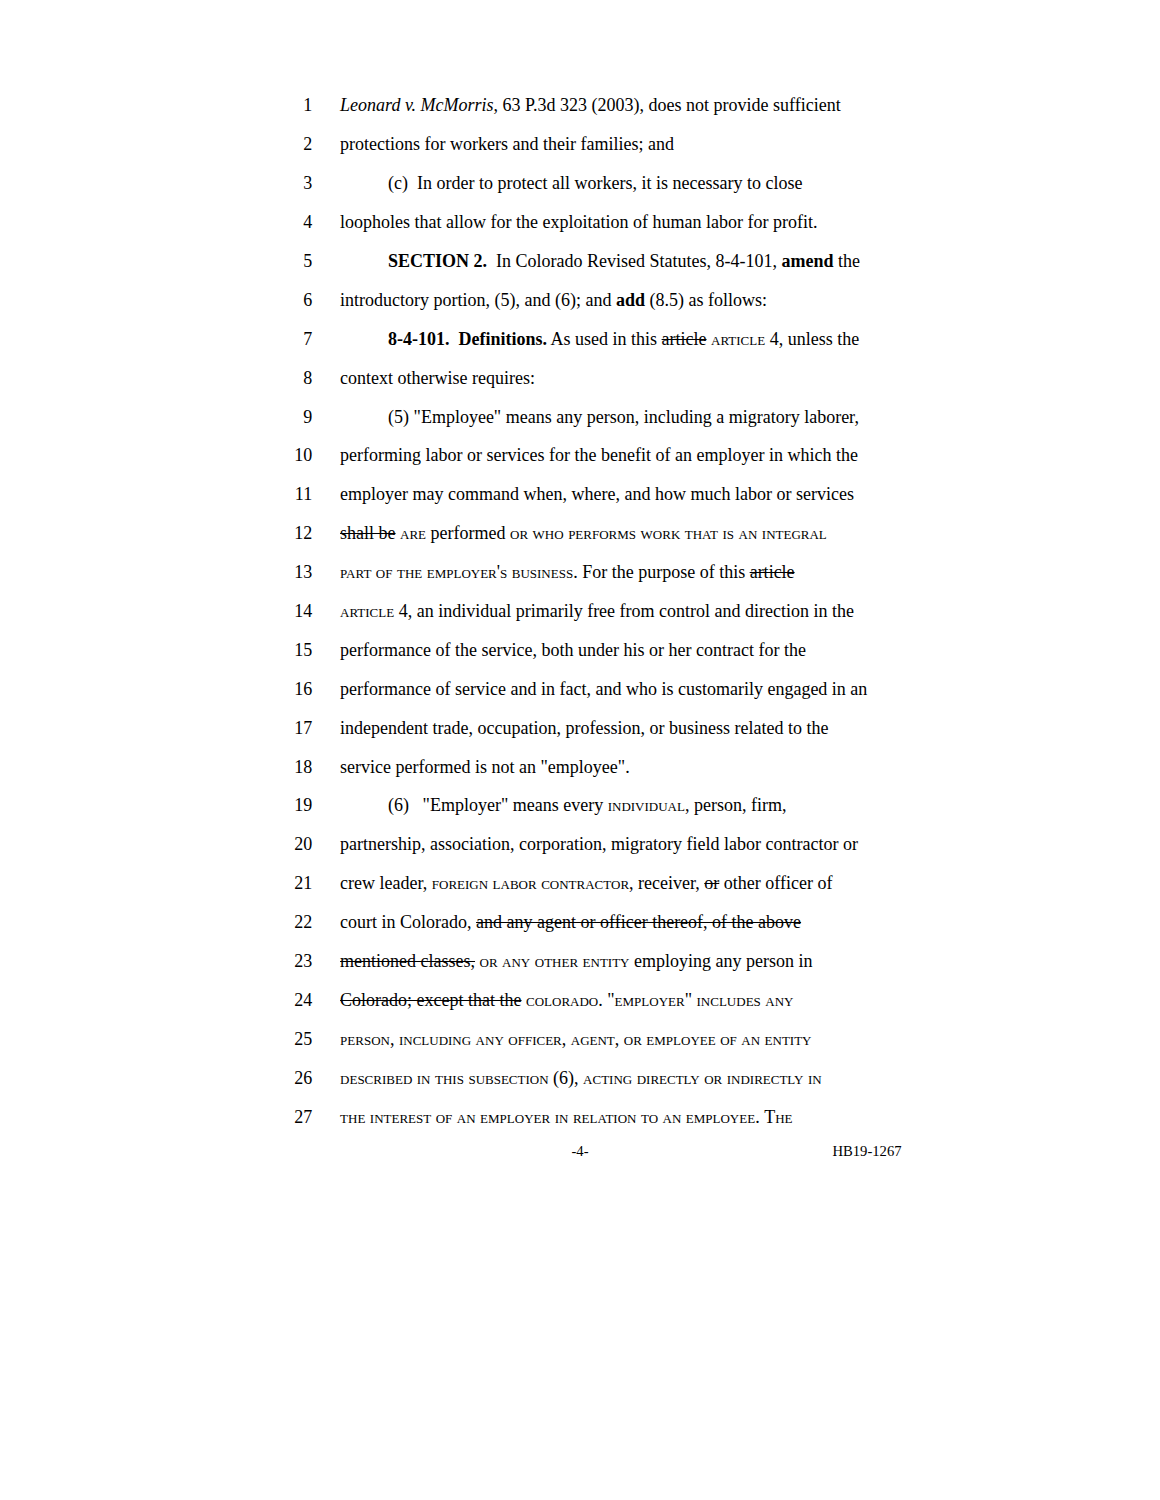| 1 | Leonard v. McMorris , 63 P.3d 323 (2003), does not provide sufficient |
| 2 | protections for workers and their families; and |
| 3 | (c) In order to protect all workers, it is necessary to close |
| 4 | loopholes that allow for the exploitation of human labor for profit. |
| 5 | SECTION 2. In Colorado Revised Statutes, 8-4-101, amend the |
| 6 | introductory portion, (5), and (6); and add (8.5) as follows: |
| 7 | 8-4-101. Definitions. As used in this article article 4, unless the |
| 8 | context otherwise requires: |
| 9 | (5) "Employee" means any person, including a migratory laborer, |
| 10 | performing labor or services for the benefit of an employer in which the |
| 11 | employer may command when, where, and how much labor or services |
| 12 | shall be are performed or who performs work that is an integral |
| 13 | part of the employer's business . For the purpose of this article |
| 14 | article 4, an individual primarily free from control and direction in the |
| 15 | performance of the service, both under his or her contract for the |
| 16 | performance of service and in fact, and who is customarily engaged in an |
| 17 | independent trade, occupation, profession, or business related to the |
| 18 | service performed is not an "employee". |
| 19 | (6) "Employer" means every individual , person, firm, |
| 20 | partnership, association, corporation, migratory field labor contractor or |
| 21 | crew leader, foreign labor contractor , receiver, or other officer of |
| 22 | court in Colorado, and any agent or officer thereof, of the above |
| 23 | mentioned classes, or any other entity employing any person in |
| 24 | Colorado; except that the colorado . " employer " includes any |
| 25 | person, including any officer, agent, or employee of an entity |
| 26 | described in this subsection (6), acting directly or indirectly in |
| 27 | the interest of an employer in relation to an employee . The |
-4-
HB19-1267